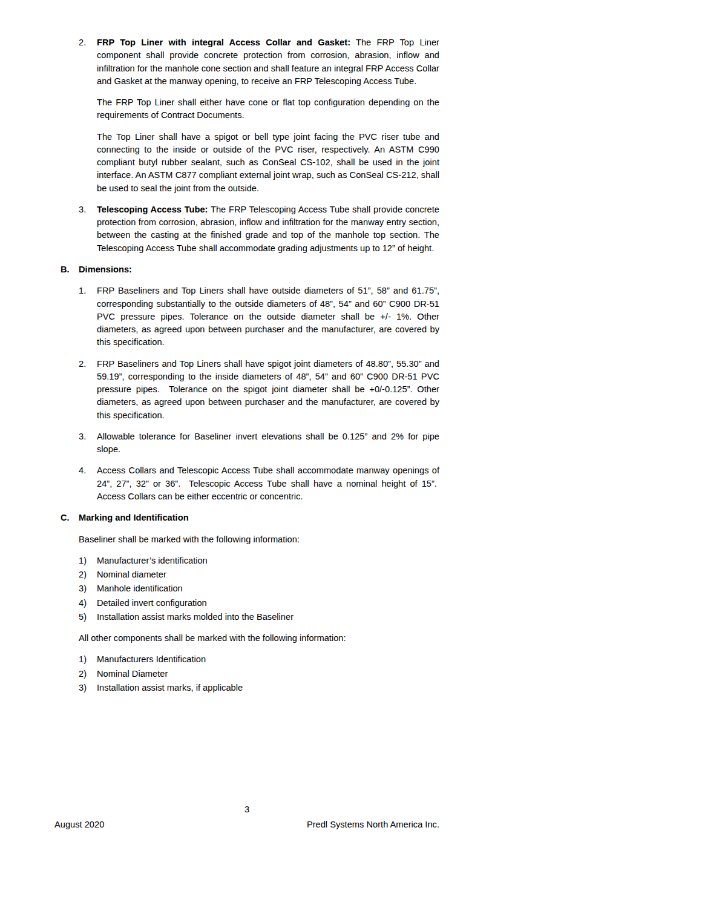2.
FRP Top Liner with integral Access Collar and Gasket: The FRP Top Liner component shall provide concrete protection from corrosion, abrasion, inflow and infiltration for the manhole cone section and shall feature an integral FRP Access Collar and Gasket at the manway opening, to receive an FRP Telescoping Access Tube.
The FRP Top Liner shall either have cone or flat top configuration depending on the requirements of Contract Documents.
The Top Liner shall have a spigot or bell type joint facing the PVC riser tube and connecting to the inside or outside of the PVC riser, respectively. An ASTM C990 compliant butyl rubber sealant, such as ConSeal CS-102, shall be used in the joint interface. An ASTM C877 compliant external joint wrap, such as ConSeal CS-212, shall be used to seal the joint from the outside.
3.
Telescoping Access Tube: The FRP Telescoping Access Tube shall provide concrete protection from corrosion, abrasion, inflow and infiltration for the manway entry section, between the casting at the finished grade and top of the manhole top section. The Telescoping Access Tube shall accommodate grading adjustments up to 12” of height.
B.
Dimensions:
1.
FRP Baseliners and Top Liners shall have outside diameters of 51”, 58” and 61.75”, corresponding substantially to the outside diameters of 48”, 54” and 60” C900 DR-51 PVC pressure pipes. Tolerance on the outside diameter shall be +/- 1%. Other diameters, as agreed upon between purchaser and the manufacturer, are covered by this specification.
2.
FRP Baseliners and Top Liners shall have spigot joint diameters of 48.80”, 55.30” and 59.19”, corresponding to the inside diameters of 48”, 54” and 60” C900 DR-51 PVC pressure pipes. Tolerance on the spigot joint diameter shall be +0/-0.125”. Other diameters, as agreed upon between purchaser and the manufacturer, are covered by this specification.
3.
Allowable tolerance for Baseliner invert elevations shall be 0.125” and 2% for pipe slope.
4.
Access Collars and Telescopic Access Tube shall accommodate manway openings of 24”, 27”, 32” or 36”. Telescopic Access Tube shall have a nominal height of 15”. Access Collars can be either eccentric or concentric.
C.
Marking and Identification
Baseliner shall be marked with the following information:
1) Manufacturer’s identification
2) Nominal diameter
3) Manhole identification
4) Detailed invert configuration
5) Installation assist marks molded into the Baseliner
All other components shall be marked with the following information:
1) Manufacturers Identification
2) Nominal Diameter
3) Installation assist marks, if applicable
3
August 2020 Predl Systems North America Inc.